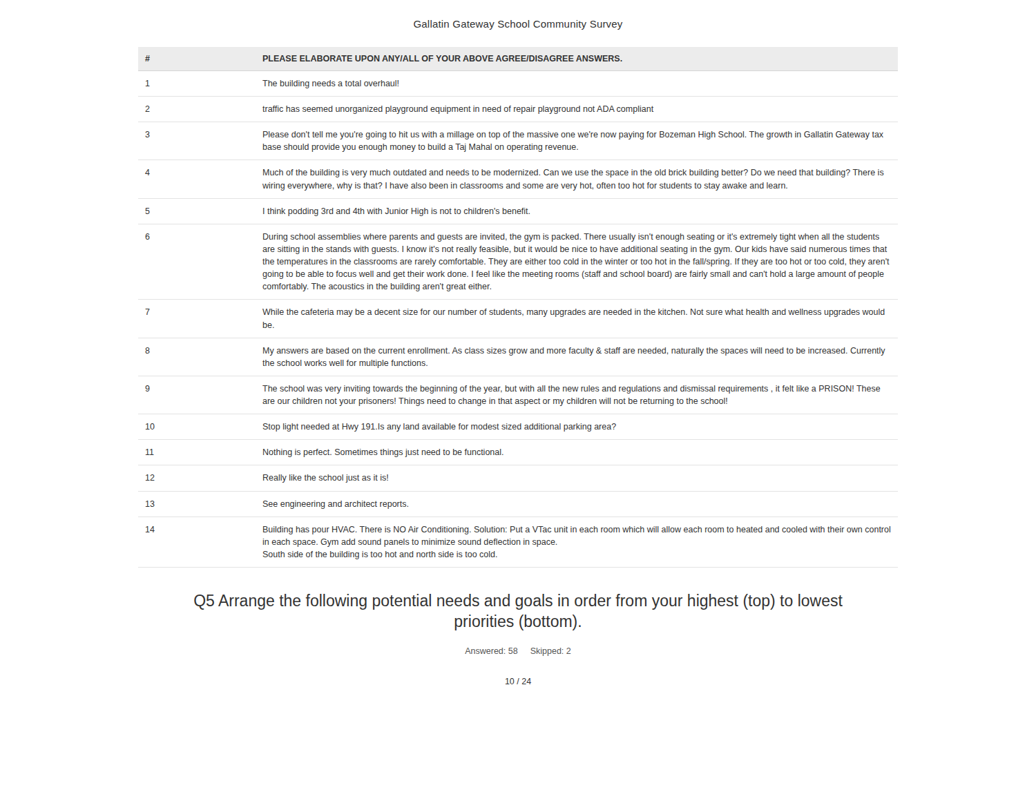Gallatin Gateway School Community Survey
| # | PLEASE ELABORATE UPON ANY/ALL OF YOUR ABOVE AGREE/DISAGREE ANSWERS. |
| --- | --- |
| 1 | The building needs a total overhaul! |
| 2 | traffic has seemed unorganized playground equipment in need of repair playground not ADA compliant |
| 3 | Please don't tell me you're going to hit us with a millage on top of the massive one we're now paying for Bozeman High School. The growth in Gallatin Gateway tax base should provide you enough money to build a Taj Mahal on operating revenue. |
| 4 | Much of the building is very much outdated and needs to be modernized. Can we use the space in the old brick building better? Do we need that building? There is wiring everywhere, why is that? I have also been in classrooms and some are very hot, often too hot for students to stay awake and learn. |
| 5 | I think podding 3rd and 4th with Junior High is not to children's benefit. |
| 6 | During school assemblies where parents and guests are invited, the gym is packed. There usually isn't enough seating or it's extremely tight when all the students are sitting in the stands with guests. I know it's not really feasible, but it would be nice to have additional seating in the gym. Our kids have said numerous times that the temperatures in the classrooms are rarely comfortable. They are either too cold in the winter or too hot in the fall/spring. If they are too hot or too cold, they aren't going to be able to focus well and get their work done. I feel like the meeting rooms (staff and school board) are fairly small and can't hold a large amount of people comfortably. The acoustics in the building aren't great either. |
| 7 | While the cafeteria may be a decent size for our number of students, many upgrades are needed in the kitchen. Not sure what health and wellness upgrades would be. |
| 8 | My answers are based on the current enrollment. As class sizes grow and more faculty & staff are needed, naturally the spaces will need to be increased. Currently the school works well for multiple functions. |
| 9 | The school was very inviting towards the beginning of the year, but with all the new rules and regulations and dismissal requirements , it felt like a PRISON! These are our children not your prisoners! Things need to change in that aspect or my children will not be returning to the school! |
| 10 | Stop light needed at Hwy 191.Is any land available for modest sized additional parking area? |
| 11 | Nothing is perfect. Sometimes things just need to be functional. |
| 12 | Really like the school just as it is! |
| 13 | See engineering and architect reports. |
| 14 | Building has pour HVAC. There is NO Air Conditioning. Solution: Put a VTac unit in each room which will allow each room to heated and cooled with their own control in each space. Gym add sound panels to minimize sound deflection in space. South side of the building is too hot and north side is too cold. |
Q5 Arrange the following potential needs and goals in order from your highest (top) to lowest priorities (bottom).
Answered: 58 Skipped: 2
10 / 24